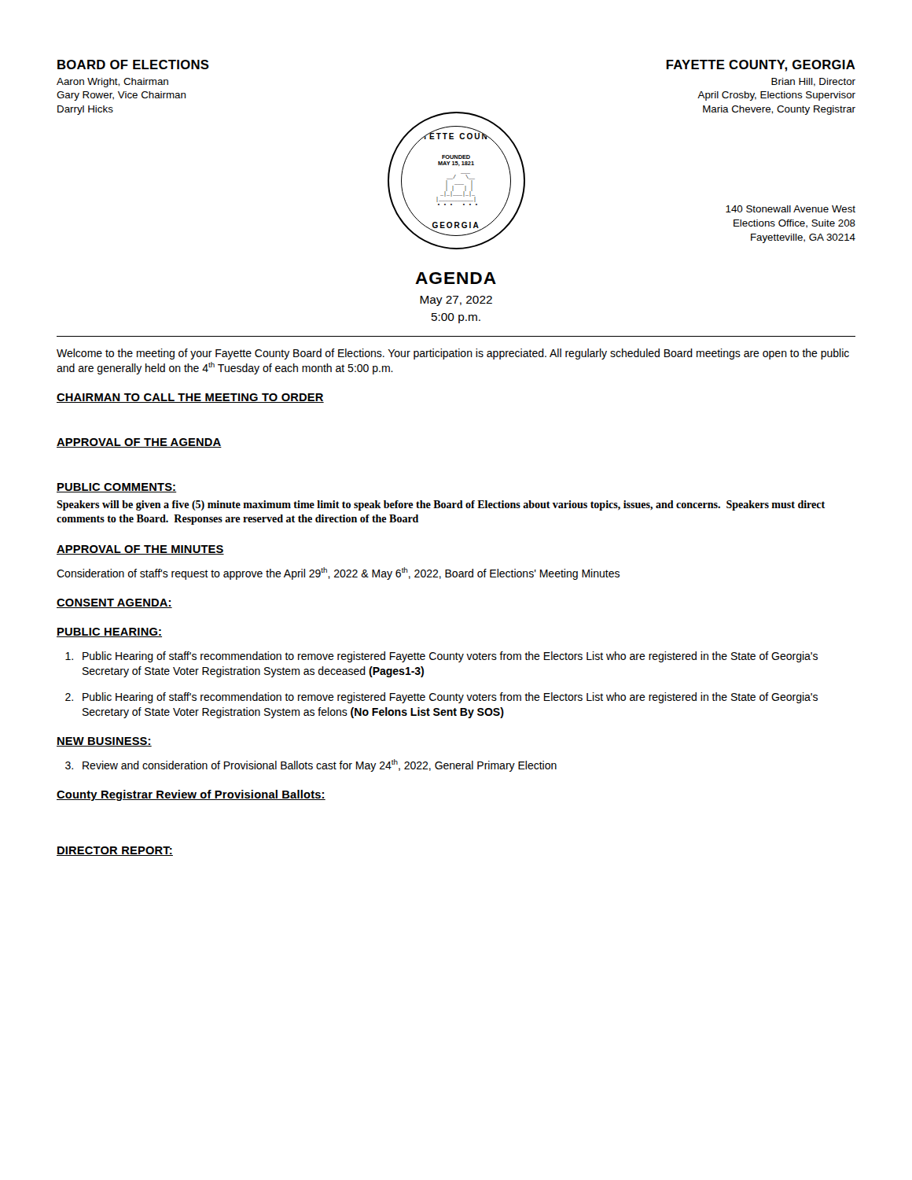BOARD OF ELECTIONS
Aaron Wright, Chairman
Gary Rower, Vice Chairman
Darryl Hicks
FAYETTE COUNTY, GEORGIA
Brian Hill, Director
April Crosby, Elections Supervisor
Maria Chevere, County Registrar
FAYETTE COUNTY
FOUNDED
MAY 15, 1821
___ __/ \__ | ___ | | | | | _|_|___|_|_ |___________| ▪ ▪ ▪ ▪ ▪ ▪
GEORGIA
140 Stonewall Avenue West
Elections Office, Suite 208
Fayetteville, GA 30214
AGENDA
May 27, 2022
5:00 p.m.
Welcome to the meeting of your Fayette County Board of Elections. Your participation is appreciated. All regularly scheduled Board meetings are open to the public and are generally held on the 4th Tuesday of each month at 5:00 p.m.
CHAIRMAN TO CALL THE MEETING TO ORDER
APPROVAL OF THE AGENDA
PUBLIC COMMENTS:
Speakers will be given a five (5) minute maximum time limit to speak before the Board of Elections about various topics, issues, and concerns. Speakers must direct comments to the Board. Responses are reserved at the direction of the Board
APPROVAL OF THE MINUTES
Consideration of staff's request to approve the April 29th, 2022 & May 6th, 2022, Board of Elections' Meeting Minutes
CONSENT AGENDA:
PUBLIC HEARING:
Public Hearing of staff's recommendation to remove registered Fayette County voters from the Electors List who are registered in the State of Georgia's Secretary of State Voter Registration System as deceased (Pages1-3)
Public Hearing of staff's recommendation to remove registered Fayette County voters from the Electors List who are registered in the State of Georgia's Secretary of State Voter Registration System as felons (No Felons List Sent By SOS)
NEW BUSINESS:
Review and consideration of Provisional Ballots cast for May 24th, 2022, General Primary Election
County Registrar Review of Provisional Ballots:
DIRECTOR REPORT: